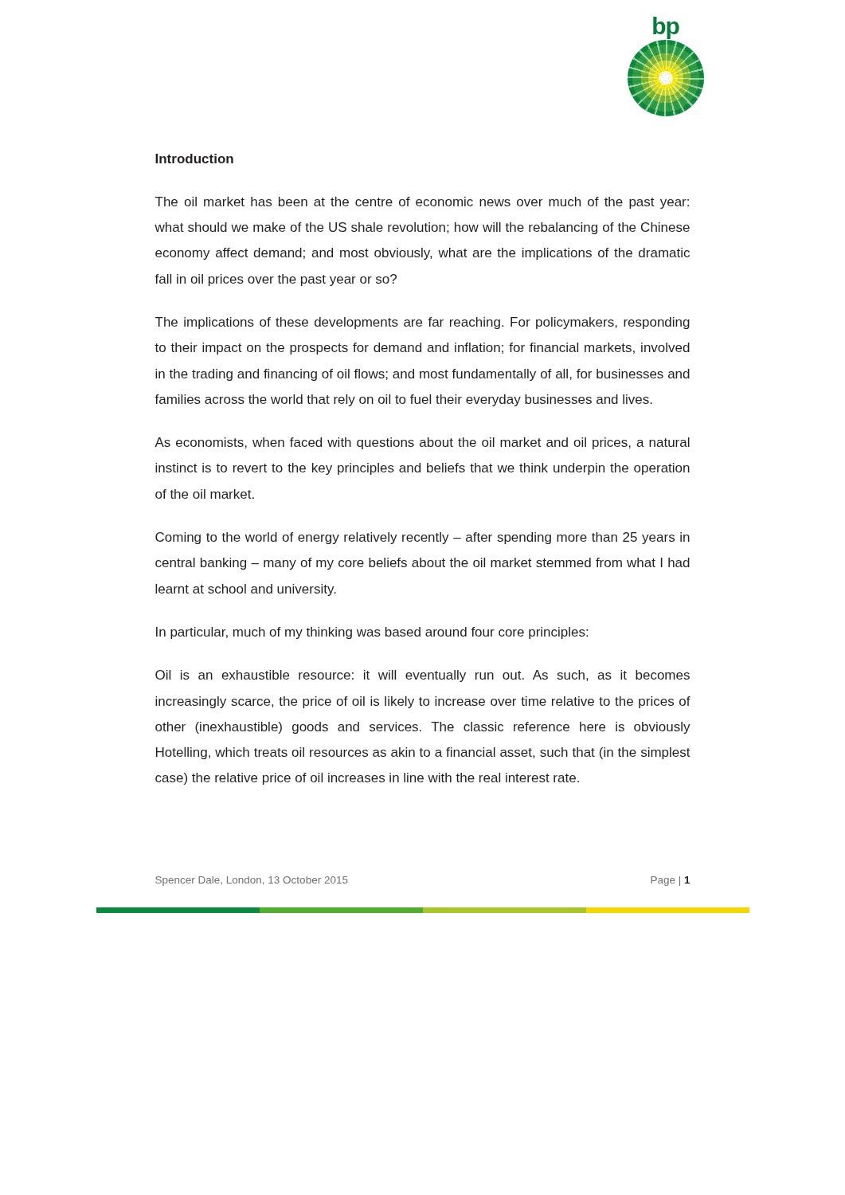bp
Introduction
The oil market has been at the centre of economic news over much of the past year: what should we make of the US shale revolution; how will the rebalancing of the Chinese economy affect demand; and most obviously, what are the implications of the dramatic fall in oil prices over the past year or so?
The implications of these developments are far reaching. For policymakers, responding to their impact on the prospects for demand and inflation; for financial markets, involved in the trading and financing of oil flows; and most fundamentally of all, for businesses and families across the world that rely on oil to fuel their everyday businesses and lives.
As economists, when faced with questions about the oil market and oil prices, a natural instinct is to revert to the key principles and beliefs that we think underpin the operation of the oil market.
Coming to the world of energy relatively recently – after spending more than 25 years in central banking – many of my core beliefs about the oil market stemmed from what I had learnt at school and university.
In particular, much of my thinking was based around four core principles:
Oil is an exhaustible resource: it will eventually run out. As such, as it becomes increasingly scarce, the price of oil is likely to increase over time relative to the prices of other (inexhaustible) goods and services. The classic reference here is obviously Hotelling, which treats oil resources as akin to a financial asset, such that (in the simplest case) the relative price of oil increases in line with the real interest rate.
Spencer Dale, London, 13 October 2015
Page | 1